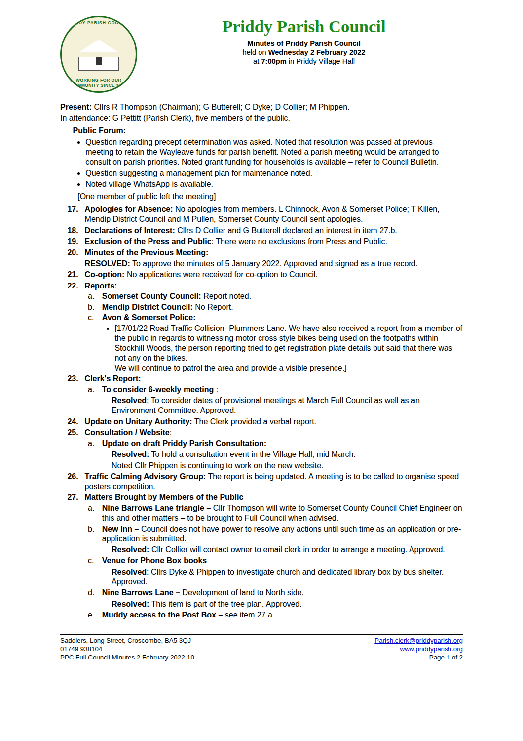PRIDDY PARISH COUNCIL
WORKING FOR OUR COMMUNITY SINCE 1970
Priddy Parish Council
Minutes of Priddy Parish Council
held on Wednesday 2 February 2022
at 7:00pm in Priddy Village Hall
Present: Cllrs R Thompson (Chairman); G Butterell; C Dyke; D Collier; M Phippen.
In attendance: G Pettitt (Parish Clerk), five members of the public.
Public Forum:
Question regarding precept determination was asked. Noted that resolution was passed at previous meeting to retain the Wayleave funds for parish benefit. Noted a parish meeting would be arranged to consult on parish priorities. Noted grant funding for households is available – refer to Council Bulletin.
Question suggesting a management plan for maintenance noted.
Noted village WhatsApp is available.
[One member of public left the meeting]
Apologies for Absence: No apologies from members. L Chinnock, Avon & Somerset Police; T Killen, Mendip District Council and M Pullen, Somerset County Council sent apologies.
Declarations of Interest: Cllrs D Collier and G Butterell declared an interest in item 27.b.
Exclusion of the Press and Public: There were no exclusions from Press and Public.
Minutes of the Previous Meeting:
RESOLVED: To approve the minutes of 5 January 2022. Approved and signed as a true record.
Co-option: No applications were received for co-option to Council.
Reports:
Somerset County Council: Report noted.
Mendip District Council: No Report.
Avon & Somerset Police:
[17/01/22 Road Traffic Collision- Plummers Lane. We have also received a report from a member of the public in regards to witnessing motor cross style bikes being used on the footpaths within Stockhill Woods, the person reporting tried to get registration plate details but said that there was not any on the bikes.
We will continue to patrol the area and provide a visible presence.]
Clerk's Report:
To consider 6-weekly meeting :
Resolved: To consider dates of provisional meetings at March Full Council as well as an Environment Committee. Approved.
Update on Unitary Authority: The Clerk provided a verbal report.
Consultation / Website:
Update on draft Priddy Parish Consultation:
Resolved: To hold a consultation event in the Village Hall, mid March.
Noted Cllr Phippen is continuing to work on the new website.
Traffic Calming Advisory Group: The report is being updated. A meeting is to be called to organise speed posters competition.
Matters Brought by Members of the Public
Nine Barrows Lane triangle – Cllr Thompson will write to Somerset County Council Chief Engineer on this and other matters – to be brought to Full Council when advised.
New Inn – Council does not have power to resolve any actions until such time as an application or pre-application is submitted.
Resolved: Cllr Collier will contact owner to email clerk in order to arrange a meeting. Approved.
Venue for Phone Box books
Resolved: Cllrs Dyke & Phippen to investigate church and dedicated library box by bus shelter. Approved.
Nine Barrows Lane – Development of land to North side.
Resolved: This item is part of the tree plan. Approved.
Muddy access to the Post Box – see item 27.a.
Saddlers, Long Street, Croscombe, BA5 3QJ
01749 938104
PPC Full Council Minutes 2 February 2022-10
Parish.clerk@priddyparish.org
www.priddyparish.org
Page 1 of 2